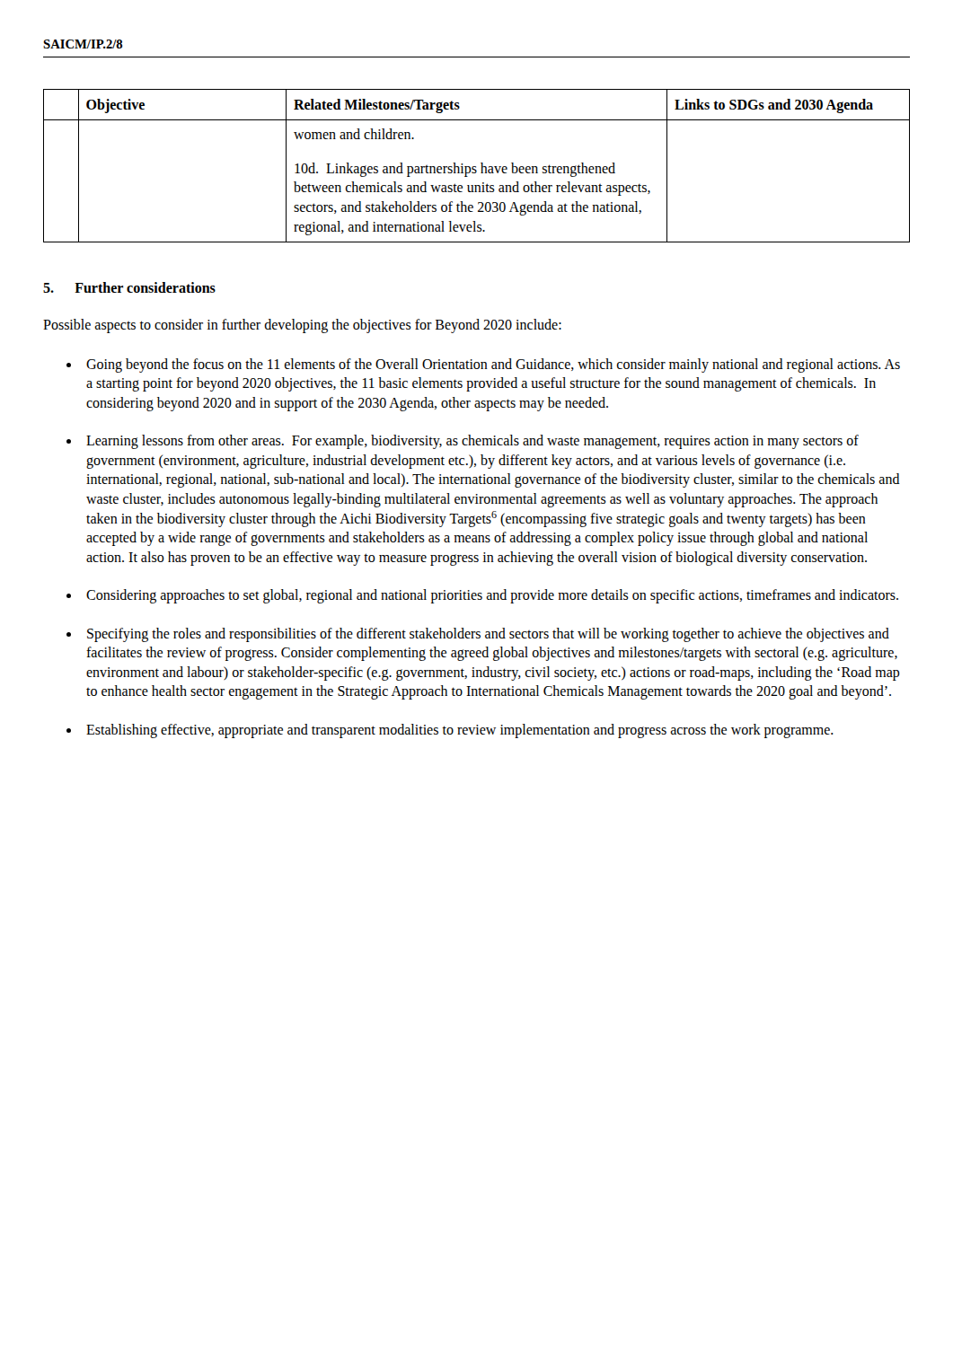SAICM/IP.2/8
| | Objective | Related Milestones/Targets | Links to SDGs and 2030 Agenda |
| --- | --- | --- | --- |
| | | women and children. 10d. Linkages and partnerships have been strengthened between chemicals and waste units and other relevant aspects, sectors, and stakeholders of the 2030 Agenda at the national, regional, and international levels. | |
5. Further considerations
Possible aspects to consider in further developing the objectives for Beyond 2020 include:
Going beyond the focus on the 11 elements of the Overall Orientation and Guidance, which consider mainly national and regional actions. As a starting point for beyond 2020 objectives, the 11 basic elements provided a useful structure for the sound management of chemicals. In considering beyond 2020 and in support of the 2030 Agenda, other aspects may be needed.
Learning lessons from other areas. For example, biodiversity, as chemicals and waste management, requires action in many sectors of government (environment, agriculture, industrial development etc.), by different key actors, and at various levels of governance (i.e. international, regional, national, sub-national and local). The international governance of the biodiversity cluster, similar to the chemicals and waste cluster, includes autonomous legally-binding multilateral environmental agreements as well as voluntary approaches. The approach taken in the biodiversity cluster through the Aichi Biodiversity Targets6 (encompassing five strategic goals and twenty targets) has been accepted by a wide range of governments and stakeholders as a means of addressing a complex policy issue through global and national action. It also has proven to be an effective way to measure progress in achieving the overall vision of biological diversity conservation.
Considering approaches to set global, regional and national priorities and provide more details on specific actions, timeframes and indicators.
Specifying the roles and responsibilities of the different stakeholders and sectors that will be working together to achieve the objectives and facilitates the review of progress. Consider complementing the agreed global objectives and milestones/targets with sectoral (e.g. agriculture, environment and labour) or stakeholder-specific (e.g. government, industry, civil society, etc.) actions or road-maps, including the ‘Road map to enhance health sector engagement in the Strategic Approach to International Chemicals Management towards the 2020 goal and beyond’.
Establishing effective, appropriate and transparent modalities to review implementation and progress across the work programme.